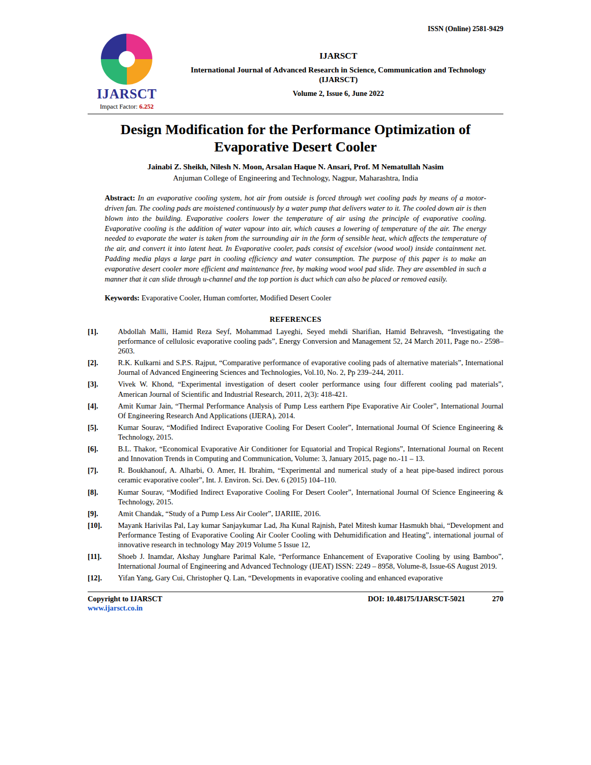ISSN (Online) 2581-9429
IJARSCT
Impact Factor: 6.252
IJARSCT
International Journal of Advanced Research in Science, Communication and Technology (IJARSCT)
Volume 2, Issue 6, June 2022
Design Modification for the Performance Optimization of Evaporative Desert Cooler
Jainabi Z. Sheikh, Nilesh N. Moon, Arsalan Haque N. Ansari, Prof. M Nematullah Nasim
Anjuman College of Engineering and Technology, Nagpur, Maharashtra, India
Abstract: In an evaporative cooling system, hot air from outside is forced through wet cooling pads by means of a motor-driven fan. The cooling pads are moistened continuously by a water pump that delivers water to it. The cooled down air is then blown into the building. Evaporative coolers lower the temperature of air using the principle of evaporative cooling. Evaporative cooling is the addition of water vapour into air, which causes a lowering of temperature of the air. The energy needed to evaporate the water is taken from the surrounding air in the form of sensible heat, which affects the temperature of the air, and convert it into latent heat. In Evaporative cooler, pads consist of excelsior (wood wool) inside containment net. Padding media plays a large part in cooling efficiency and water consumption. The purpose of this paper is to make an evaporative desert cooler more efficient and maintenance free, by making wood wool pad slide. They are assembled in such a manner that it can slide through u-channel and the top portion is duct which can also be placed or removed easily.
Keywords: Evaporative Cooler, Human comforter, Modified Desert Cooler
REFERENCES
Abdollah Malli, Hamid Reza Seyf, Mohammad Layeghi, Seyed mehdi Sharifian, Hamid Behravesh, “Investigating the performance of cellulosic evaporative cooling pads”, Energy Conversion and Management 52, 24 March 2011, Page no.- 2598–2603.
R.K. Kulkarni and S.P.S. Rajput, “Comparative performance of evaporative cooling pads of alternative materials”, International Journal of Advanced Engineering Sciences and Technologies, Vol.10, No. 2, Pp 239–244, 2011.
Vivek W. Khond, “Experimental investigation of desert cooler performance using four different cooling pad materials”, American Journal of Scientific and Industrial Research, 2011, 2(3): 418-421.
Amit Kumar Jain, “Thermal Performance Analysis of Pump Less earthern Pipe Evaporative Air Cooler”, International Journal Of Engineering Research And Applications (IJERA), 2014.
Kumar Sourav, “Modified Indirect Evaporative Cooling For Desert Cooler”, International Journal Of Science Engineering & Technology, 2015.
B.L. Thakor, “Economical Evaporative Air Conditioner for Equatorial and Tropical Regions”, International Journal on Recent and Innovation Trends in Computing and Communication, Volume: 3, January 2015, page no.-11 – 13.
R. Boukhanouf, A. Alharbi, O. Amer, H. Ibrahim, “Experimental and numerical study of a heat pipe-based indirect porous ceramic evaporative cooler”, Int. J. Environ. Sci. Dev. 6 (2015) 104–110.
Kumar Sourav, “Modified Indirect Evaporative Cooling For Desert Cooler”, International Journal Of Science Engineering & Technology, 2015.
Amit Chandak, “Study of a Pump Less Air Cooler”, IJARIIE, 2016.
Mayank Harivilas Pal, Lay kumar Sanjaykumar Lad, Jha Kunal Rajnish, Patel Mitesh kumar Hasmukh bhai, “Development and Performance Testing of Evaporative Cooling Air Cooler Cooling with Dehumidification and Heating”, international journal of innovative research in technology May 2019 Volume 5 Issue 12,
Shoeb J. Inamdar, Akshay Junghare Parimal Kale, “Performance Enhancement of Evaporative Cooling by using Bamboo”, International Journal of Engineering and Advanced Technology (IJEAT) ISSN: 2249 – 8958, Volume-8, Issue-6S August 2019.
Yifan Yang, Gary Cui, Christopher Q. Lan, “Developments in evaporative cooling and enhanced evaporative
Copyright to IJARSCT www.ijarsct.co.in
DOI: 10.48175/IJARSCT-5021
270